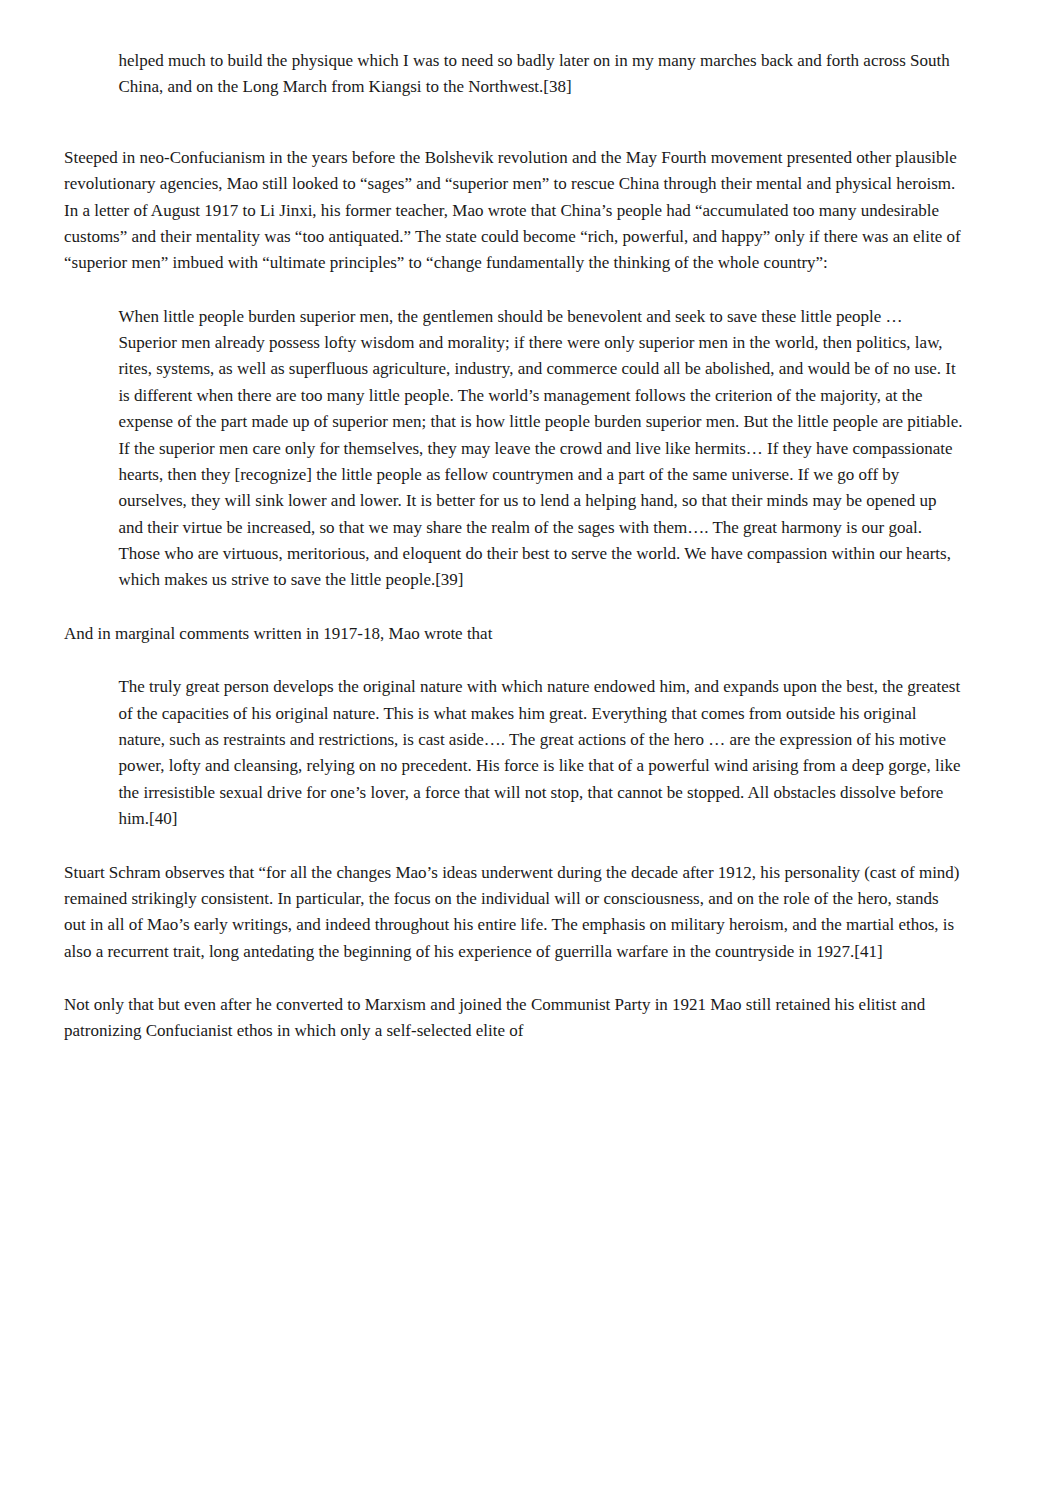helped much to build the physique which I was to need so badly later on in my many marches back and forth across South China, and on the Long March from Kiangsi to the Northwest.[38]
Steeped in neo-Confucianism in the years before the Bolshevik revolution and the May Fourth movement presented other plausible revolutionary agencies, Mao still looked to “sages” and “superior men” to rescue China through their mental and physical heroism. In a letter of August 1917 to Li Jinxi, his former teacher, Mao wrote that China’s people had “accumulated too many undesirable customs” and their mentality was “too antiquated.” The state could become “rich, powerful, and happy” only if there was an elite of “superior men” imbued with “ultimate principles” to “change fundamentally the thinking of the whole country”:
When little people burden superior men, the gentlemen should be benevolent and seek to save these little people … Superior men already possess lofty wisdom and morality; if there were only superior men in the world, then politics, law, rites, systems, as well as superfluous agriculture, industry, and commerce could all be abolished, and would be of no use. It is different when there are too many little people. The world’s management follows the criterion of the majority, at the expense of the part made up of superior men; that is how little people burden superior men. But the little people are pitiable. If the superior men care only for themselves, they may leave the crowd and live like hermits… If they have compassionate hearts, then they [recognize] the little people as fellow countrymen and a part of the same universe. If we go off by ourselves, they will sink lower and lower. It is better for us to lend a helping hand, so that their minds may be opened up and their virtue be increased, so that we may share the realm of the sages with them…. The great harmony is our goal. Those who are virtuous, meritorious, and eloquent do their best to serve the world. We have compassion within our hearts, which makes us strive to save the little people.[39]
And in marginal comments written in 1917-18, Mao wrote that
The truly great person develops the original nature with which nature endowed him, and expands upon the best, the greatest of the capacities of his original nature. This is what makes him great. Everything that comes from outside his original nature, such as restraints and restrictions, is cast aside…. The great actions of the hero … are the expression of his motive power, lofty and cleansing, relying on no precedent. His force is like that of a powerful wind arising from a deep gorge, like the irresistible sexual drive for one’s lover, a force that will not stop, that cannot be stopped. All obstacles dissolve before him.[40]
Stuart Schram observes that “for all the changes Mao’s ideas underwent during the decade after 1912, his personality (cast of mind) remained strikingly consistent. In particular, the focus on the individual will or consciousness, and on the role of the hero, stands out in all of Mao’s early writings, and indeed throughout his entire life. The emphasis on military heroism, and the martial ethos, is also a recurrent trait, long antedating the beginning of his experience of guerrilla warfare in the countryside in 1927.[41]
Not only that but even after he converted to Marxism and joined the Communist Party in 1921 Mao still retained his elitist and patronizing Confucianist ethos in which only a self-selected elite of